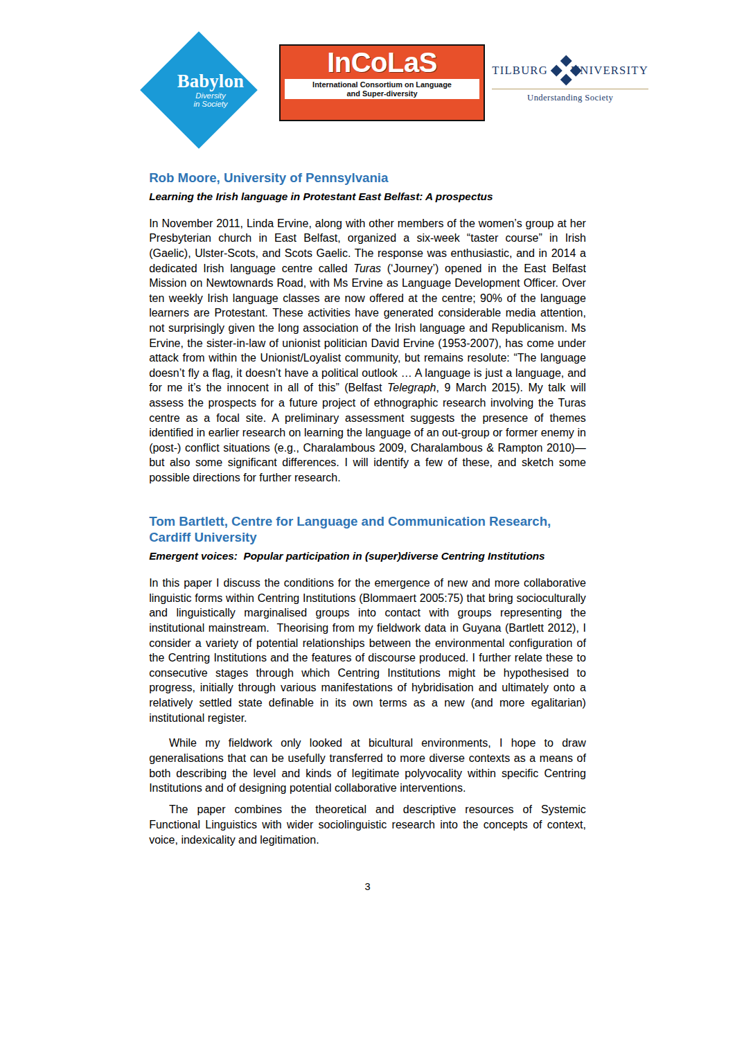Babylon Diversity in Society
InCoLaS
International Consortium on Language
and Super-diversity
TILBURG UNIVERSITY
Understanding Society
Rob Moore, University of Pennsylvania
Learning the Irish language in Protestant East Belfast: A prospectus
In November 2011, Linda Ervine, along with other members of the women’s group at her Presbyterian church in East Belfast, organized a six-week “taster course” in Irish (Gaelic), Ulster-Scots, and Scots Gaelic. The response was enthusiastic, and in 2014 a dedicated Irish language centre called Turas (‘Journey’) opened in the East Belfast Mission on Newtownards Road, with Ms Ervine as Language Development Officer. Over ten weekly Irish language classes are now offered at the centre; 90% of the language learners are Protestant. These activities have generated considerable media attention, not surprisingly given the long association of the Irish language and Republicanism. Ms Ervine, the sister-in-law of unionist politician David Ervine (1953-2007), has come under attack from within the Unionist/Loyalist community, but remains resolute: “The language doesn’t fly a flag, it doesn’t have a political outlook … A language is just a language, and for me it’s the innocent in all of this” (Belfast Telegraph, 9 March 2015). My talk will assess the prospects for a future project of ethnographic research involving the Turas centre as a focal site. A preliminary assessment suggests the presence of themes identified in earlier research on learning the language of an out-group or former enemy in (post-) conflict situations (e.g., Charalambous 2009, Charalambous & Rampton 2010)—but also some significant differences. I will identify a few of these, and sketch some possible directions for further research.
Tom Bartlett, Centre for Language and Communication Research, Cardiff University
Emergent voices: Popular participation in (super)diverse Centring Institutions
In this paper I discuss the conditions for the emergence of new and more collaborative linguistic forms within Centring Institutions (Blommaert 2005:75) that bring socioculturally and linguistically marginalised groups into contact with groups representing the institutional mainstream. Theorising from my fieldwork data in Guyana (Bartlett 2012), I consider a variety of potential relationships between the environmental configuration of the Centring Institutions and the features of discourse produced. I further relate these to consecutive stages through which Centring Institutions might be hypothesised to progress, initially through various manifestations of hybridisation and ultimately onto a relatively settled state definable in its own terms as a new (and more egalitarian) institutional register.
While my fieldwork only looked at bicultural environments, I hope to draw generalisations that can be usefully transferred to more diverse contexts as a means of both describing the level and kinds of legitimate polyvocality within specific Centring Institutions and of designing potential collaborative interventions.
The paper combines the theoretical and descriptive resources of Systemic Functional Linguistics with wider sociolinguistic research into the concepts of context, voice, indexicality and legitimation.
3